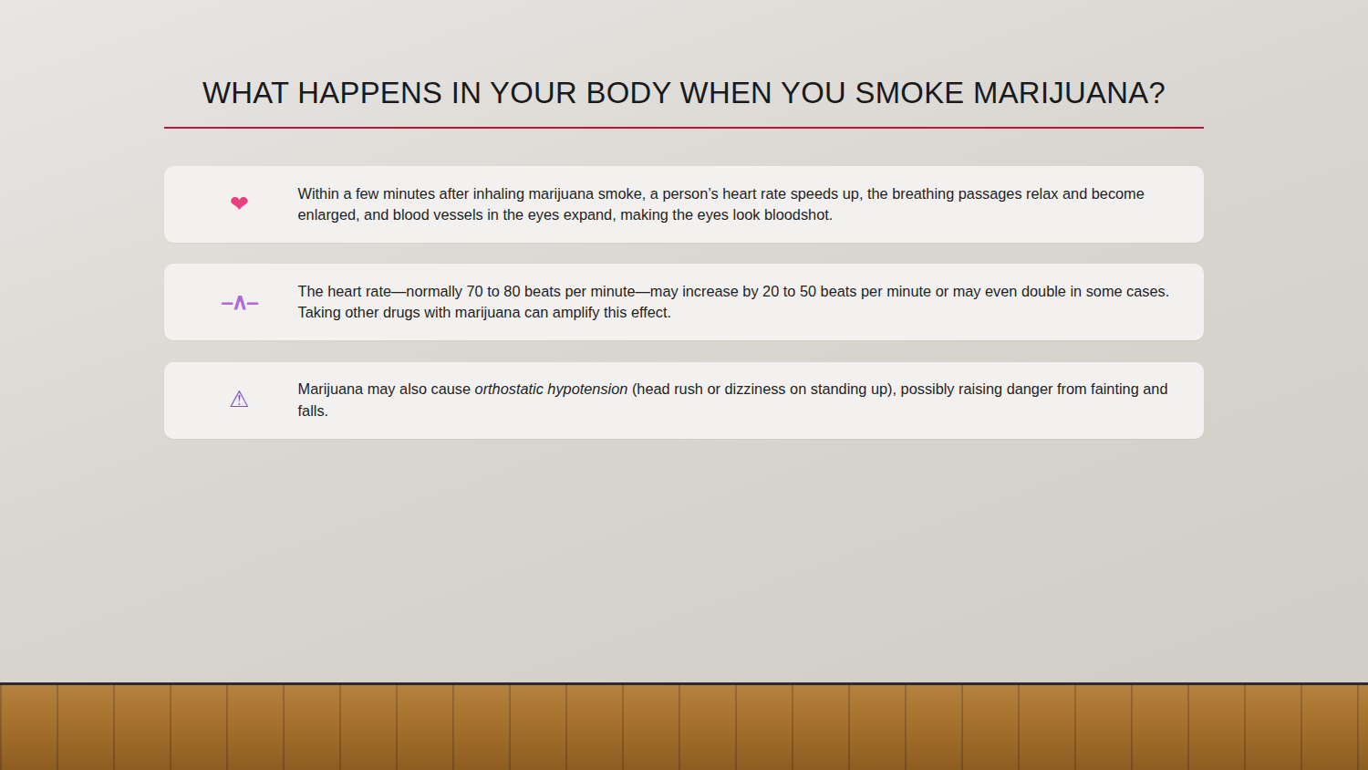What Happens in Your Body When You Smoke Marijuana?
❤
Within a few minutes after inhaling marijuana smoke, a person’s heart rate speeds up, the breathing passages relax and become enlarged, and blood vessels in the eyes expand, making the eyes look bloodshot.
–∧–
The heart rate—normally 70 to 80 beats per minute—may increase by 20 to 50 beats per minute or may even double in some cases. Taking other drugs with marijuana can amplify this effect.
⚠
Marijuana may also cause orthostatic hypotension (head rush or dizziness on standing up), possibly raising danger from fainting and falls.